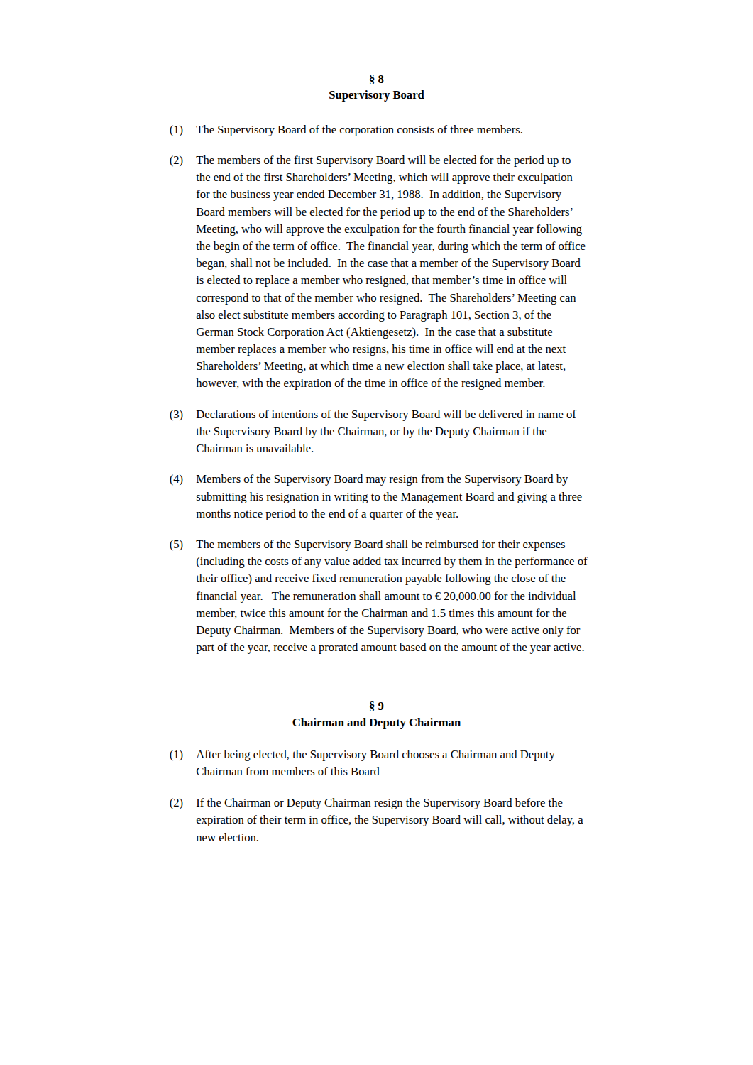§ 8 Supervisory Board
(1) The Supervisory Board of the corporation consists of three members.
(2) The members of the first Supervisory Board will be elected for the period up to the end of the first Shareholders’ Meeting, which will approve their exculpation for the business year ended December 31, 1988. In addition, the Supervisory Board members will be elected for the period up to the end of the Shareholders’ Meeting, who will approve the exculpation for the fourth financial year following the begin of the term of office. The financial year, during which the term of office began, shall not be included. In the case that a member of the Supervisory Board is elected to replace a member who resigned, that member’s time in office will correspond to that of the member who resigned. The Shareholders’ Meeting can also elect substitute members according to Paragraph 101, Section 3, of the German Stock Corporation Act (Aktiengesetz). In the case that a substitute member replaces a member who resigns, his time in office will end at the next Shareholders’ Meeting, at which time a new election shall take place, at latest, however, with the expiration of the time in office of the resigned member.
(3) Declarations of intentions of the Supervisory Board will be delivered in name of the Supervisory Board by the Chairman, or by the Deputy Chairman if the Chairman is unavailable.
(4) Members of the Supervisory Board may resign from the Supervisory Board by submitting his resignation in writing to the Management Board and giving a three months notice period to the end of a quarter of the year.
(5) The members of the Supervisory Board shall be reimbursed for their expenses (including the costs of any value added tax incurred by them in the performance of their office) and receive fixed remuneration payable following the close of the financial year. The remuneration shall amount to € 20,000.00 for the individual member, twice this amount for the Chairman and 1.5 times this amount for the Deputy Chairman. Members of the Supervisory Board, who were active only for part of the year, receive a prorated amount based on the amount of the year active.
§ 9 Chairman and Deputy Chairman
(1) After being elected, the Supervisory Board chooses a Chairman and Deputy Chairman from members of this Board
(2) If the Chairman or Deputy Chairman resign the Supervisory Board before the expiration of their term in office, the Supervisory Board will call, without delay, a new election.